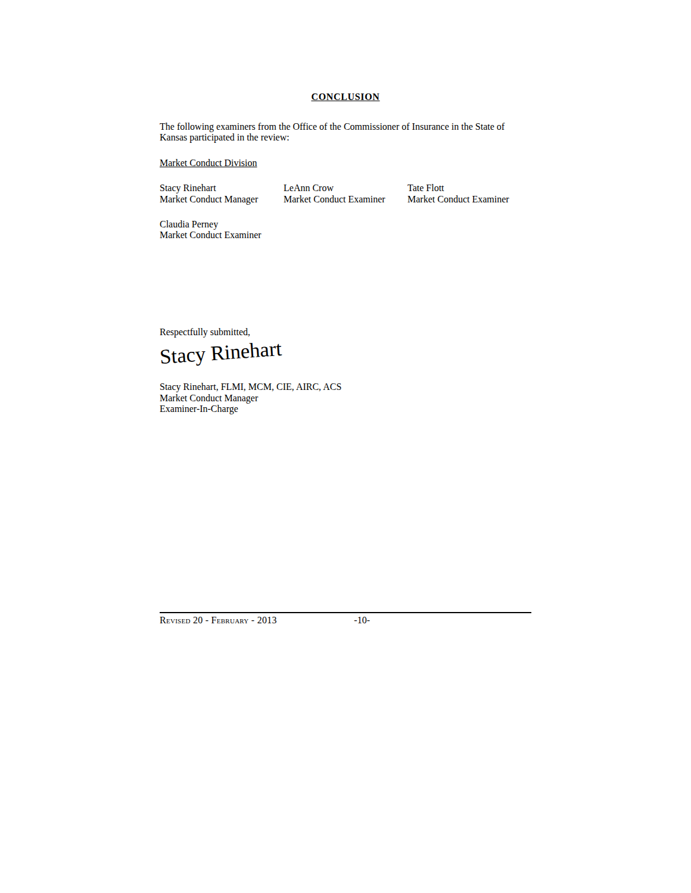CONCLUSION
The following examiners from the Office of the Commissioner of Insurance in the State of Kansas participated in the review:
Market Conduct Division
| Stacy Rinehart Market Conduct Manager | LeAnn Crow Market Conduct Examiner | Tate Flott Market Conduct Examiner |
Claudia Perney
Market Conduct Examiner
Respectfully submitted,
Stacy Rinehart
Stacy Rinehart, FLMI, MCM, CIE, AIRC, ACS
Market Conduct Manager
Examiner-In-Charge
Revised 20 - February - 2013 -10-